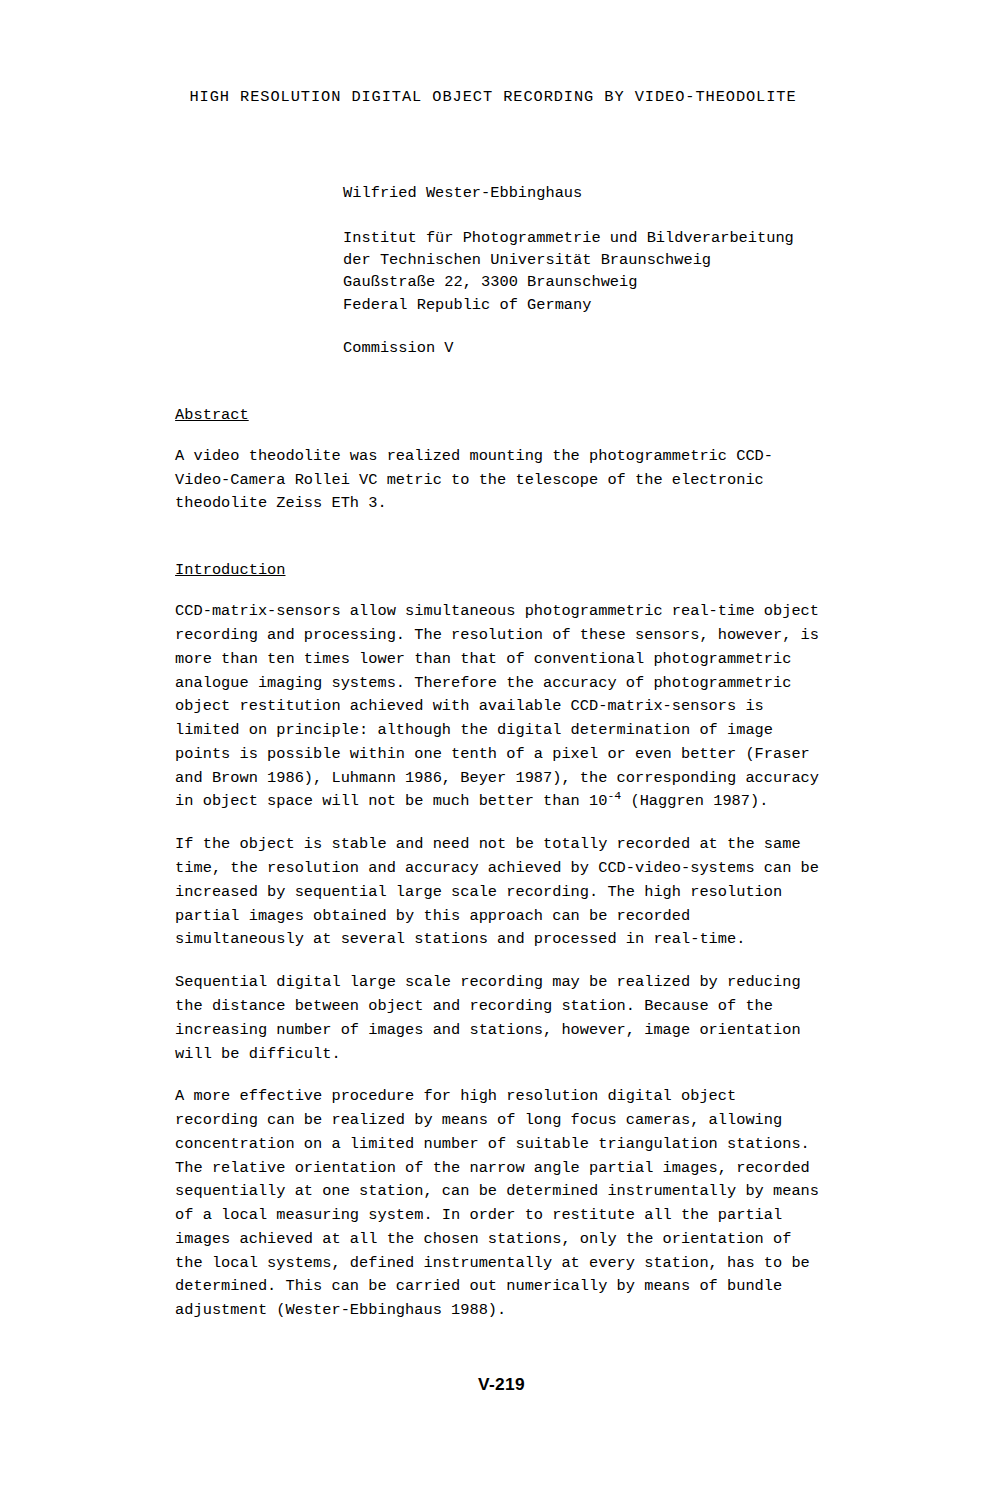HIGH RESOLUTION DIGITAL OBJECT RECORDING BY VIDEO-THEODOLITE
Wilfried Wester-Ebbinghaus
Institut für Photogrammetrie und Bildverarbeitung
der Technischen Universität Braunschweig
Gaußstraße 22, 3300 Braunschweig
Federal Republic of Germany
Commission V
Abstract
A video theodolite was realized mounting the photogrammetric CCD-Video-Camera Rollei VC metric to the telescope of the electronic theodolite Zeiss ETh 3.
Introduction
CCD-matrix-sensors allow simultaneous photogrammetric real-time object recording and processing. The resolution of these sensors, however, is more than ten times lower than that of conventional photogrammetric analogue imaging systems. Therefore the accuracy of photogrammetric object restitution achieved with available CCD-matrix-sensors is limited on principle: although the digital determination of image points is possible within one tenth of a pixel or even better (Fraser and Brown 1986), Luhmann 1986, Beyer 1987), the corresponding accuracy in object space will not be much better than 10-4 (Haggren 1987).
If the object is stable and need not be totally recorded at the same time, the resolution and accuracy achieved by CCD-video-systems can be increased by sequential large scale recording. The high resolution partial images obtained by this approach can be recorded simultaneously at several stations and processed in real-time.
Sequential digital large scale recording may be realized by reducing the distance between object and recording station. Because of the increasing number of images and stations, however, image orientation will be difficult.
A more effective procedure for high resolution digital object recording can be realized by means of long focus cameras, allowing concentration on a limited number of suitable triangulation stations. The relative orientation of the narrow angle partial images, recorded sequentially at one station, can be determined instrumentally by means of a local measuring system. In order to restitute all the partial images achieved at all the chosen stations, only the orientation of the local systems, defined instrumentally at every station, has to be determined. This can be carried out numerically by means of bundle adjustment (Wester-Ebbinghaus 1988).
V-219